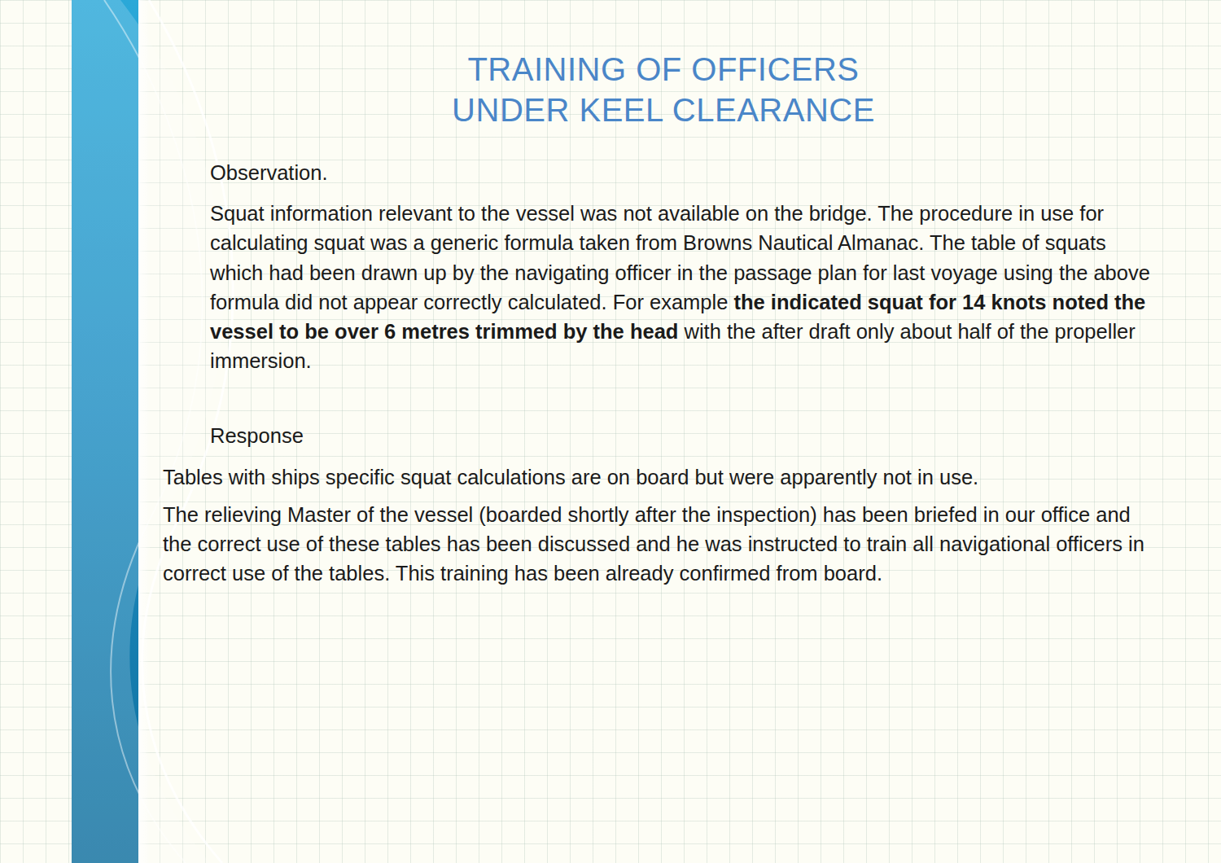TRAINING OF OFFICERS
UNDER KEEL CLEARANCE
Observation.
Squat information relevant to the vessel was not available on the bridge. The procedure in use for calculating squat was a generic formula taken from Browns Nautical Almanac. The table of squats which had been drawn up by the navigating officer in the passage plan for last voyage using the above formula did not appear correctly calculated. For example the indicated squat for 14 knots noted the vessel to be over 6 metres trimmed by the head with the after draft only about half of the propeller immersion.
Response
Tables with ships specific squat calculations are on board but were apparently not in use.
The relieving Master of the vessel (boarded shortly after the inspection) has been briefed in our office and the correct use of these tables has been discussed and he was instructed to train all navigational officers in correct use of the tables. This training has been already confirmed from board.